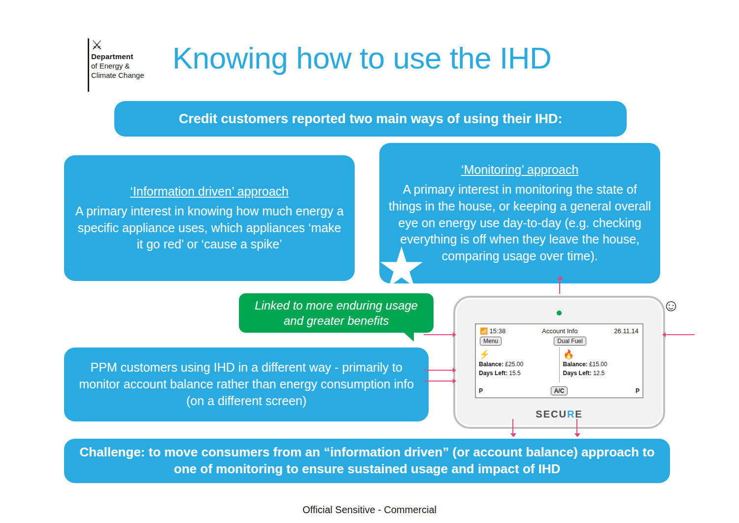⚔
Department
of Energy &
Climate Change
Knowing how to use the IHD
Credit customers reported two main ways of using their IHD:
‘Information driven’ approach A primary interest in knowing how much energy a specific appliance uses, which appliances ‘make it go red’ or ‘cause a spike’
‘Monitoring’ approach A primary interest in monitoring the state of things in the house, or keeping a general overall eye on energy use day-to-day (e.g. checking everything is off when they leave the house, comparing usage over time).
Linked to more enduring usage and greater benefits
PPM customers using IHD in a different way - primarily to monitor account balance rather than energy consumption info (on a different screen)
📶 15:38 Account Info 26.11.14
Menu Dual Fuel
⚡
Balance: £25.00
Days Left: 15.5
🔥
Balance: £15.00
Days Left: 12.5
P A/C P
SECURE
☺
Challenge: to move consumers from an “information driven” (or account balance) approach to one of monitoring to ensure sustained usage and impact of IHD
Official Sensitive - Commercial